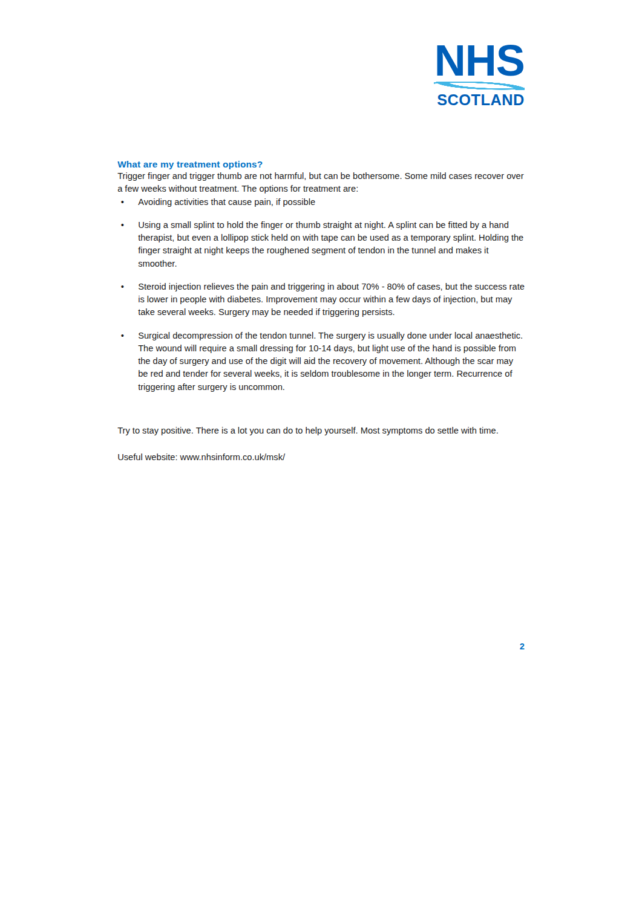NHS SCOTLAND
What are my treatment options?
Trigger finger and trigger thumb are not harmful, but can be bothersome. Some mild cases recover over a few weeks without treatment. The options for treatment are:
Avoiding activities that cause pain, if possible
Using a small splint to hold the finger or thumb straight at night. A splint can be fitted by a hand therapist, but even a lollipop stick held on with tape can be used as a temporary splint. Holding the finger straight at night keeps the roughened segment of tendon in the tunnel and makes it smoother.
Steroid injection relieves the pain and triggering in about 70% - 80% of cases, but the success rate is lower in people with diabetes. Improvement may occur within a few days of injection, but may take several weeks. Surgery may be needed if triggering persists.
Surgical decompression of the tendon tunnel. The surgery is usually done under local anaesthetic. The wound will require a small dressing for 10-14 days, but light use of the hand is possible from the day of surgery and use of the digit will aid the recovery of movement. Although the scar may be red and tender for several weeks, it is seldom troublesome in the longer term. Recurrence of triggering after surgery is uncommon.
Try to stay positive. There is a lot you can do to help yourself. Most symptoms do settle with time.
Useful website: www.nhsinform.co.uk/msk/
2